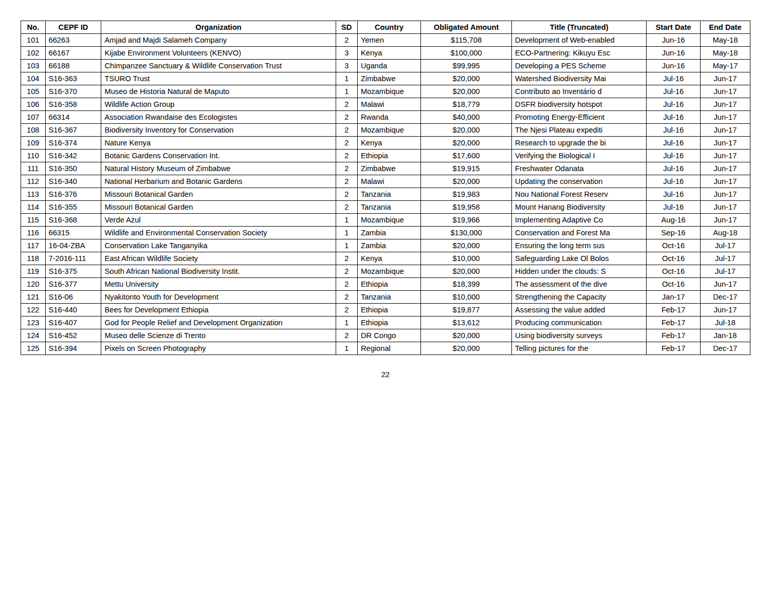| No. | CEPF ID | Organization | SD | Country | Obligated Amount | Title (Truncated) | Start Date | End Date |
| --- | --- | --- | --- | --- | --- | --- | --- | --- |
| 101 | 66263 | Amjad and Majdi Salameh Company | 2 | Yemen | $115,708 | Development of Web-enabled | Jun-16 | May-18 |
| 102 | 66167 | Kijabe Environment Volunteers (KENVO) | 3 | Kenya | $100,000 | ECO-Partnering: Kikuyu Esc | Jun-16 | May-18 |
| 103 | 66188 | Chimpanzee Sanctuary & Wildlife Conservation Trust | 3 | Uganda | $99,995 | Developing a PES Scheme | Jun-16 | May-17 |
| 104 | S16-363 | TSURO Trust | 1 | Zimbabwe | $20,000 | Watershed Biodiversity Mai | Jul-16 | Jun-17 |
| 105 | S16-370 | Museo de Historia Natural de Maputo | 1 | Mozambique | $20,000 | Contributo ao Inventário d | Jul-16 | Jun-17 |
| 106 | S16-358 | Wildlife Action Group | 2 | Malawi | $18,779 | DSFR biodiversity hotspot | Jul-16 | Jun-17 |
| 107 | 66314 | Association Rwandaise des Ecologistes | 2 | Rwanda | $40,000 | Promoting Energy-Efficient | Jul-16 | Jun-17 |
| 108 | S16-367 | Biodiversity Inventory for Conservation | 2 | Mozambique | $20,000 | The Njesi Plateau expediti | Jul-16 | Jun-17 |
| 109 | S16-374 | Nature Kenya | 2 | Kenya | $20,000 | Research to upgrade the bi | Jul-16 | Jun-17 |
| 110 | S16-342 | Botanic Gardens Conservation Int. | 2 | Ethiopia | $17,600 | Verifying the Biological I | Jul-16 | Jun-17 |
| 111 | S16-350 | Natural History Museum of Zimbabwe | 2 | Zimbabwe | $19,915 | Freshwater Odanata | Jul-16 | Jun-17 |
| 112 | S16-340 | National Herbarium and Botanic Gardens | 2 | Malawi | $20,000 | Updating the conservation | Jul-16 | Jun-17 |
| 113 | S16-376 | Missouri Botanical Garden | 2 | Tanzania | $19,983 | Nou National Forest Reserv | Jul-16 | Jun-17 |
| 114 | S16-355 | Missouri Botanical Garden | 2 | Tanzania | $19,958 | Mount Hanang Biodiversity | Jul-16 | Jun-17 |
| 115 | S16-368 | Verde Azul | 1 | Mozambique | $19,966 | Implementing Adaptive Co | Aug-16 | Jun-17 |
| 116 | 66315 | Wildlife and Environmental Conservation Society | 1 | Zambia | $130,000 | Conservation and Forest Ma | Sep-16 | Aug-18 |
| 117 | 16-04-ZBA | Conservation Lake Tanganyika | 1 | Zambia | $20,000 | Ensuring the long term sus | Oct-16 | Jul-17 |
| 118 | 7-2016-111 | East African Wildlife Society | 2 | Kenya | $10,000 | Safeguarding Lake Ol Bolos | Oct-16 | Jul-17 |
| 119 | S16-375 | South African National Biodiversity Instit. | 2 | Mozambique | $20,000 | Hidden under the clouds: S | Oct-16 | Jul-17 |
| 120 | S16-377 | Mettu University | 2 | Ethiopia | $18,399 | The assessment of the dive | Oct-16 | Jun-17 |
| 121 | S16-06 | Nyakitonto Youth for Development | 2 | Tanzania | $10,000 | Strengthening the Capacity | Jan-17 | Dec-17 |
| 122 | S16-440 | Bees for Development Ethiopia | 2 | Ethiopia | $19,877 | Assessing the value added | Feb-17 | Jun-17 |
| 123 | S16-407 | God for People Relief and Development Organization | 1 | Ethiopia | $13,612 | Producing communication | Feb-17 | Jul-18 |
| 124 | S16-452 | Museo delle Scienze di Trento | 2 | DR Congo | $20,000 | Using biodiversity surveys | Feb-17 | Jan-18 |
| 125 | S16-394 | Pixels on Screen Photography | 1 | Regional | $20,000 | Telling pictures for the | Feb-17 | Dec-17 |
22